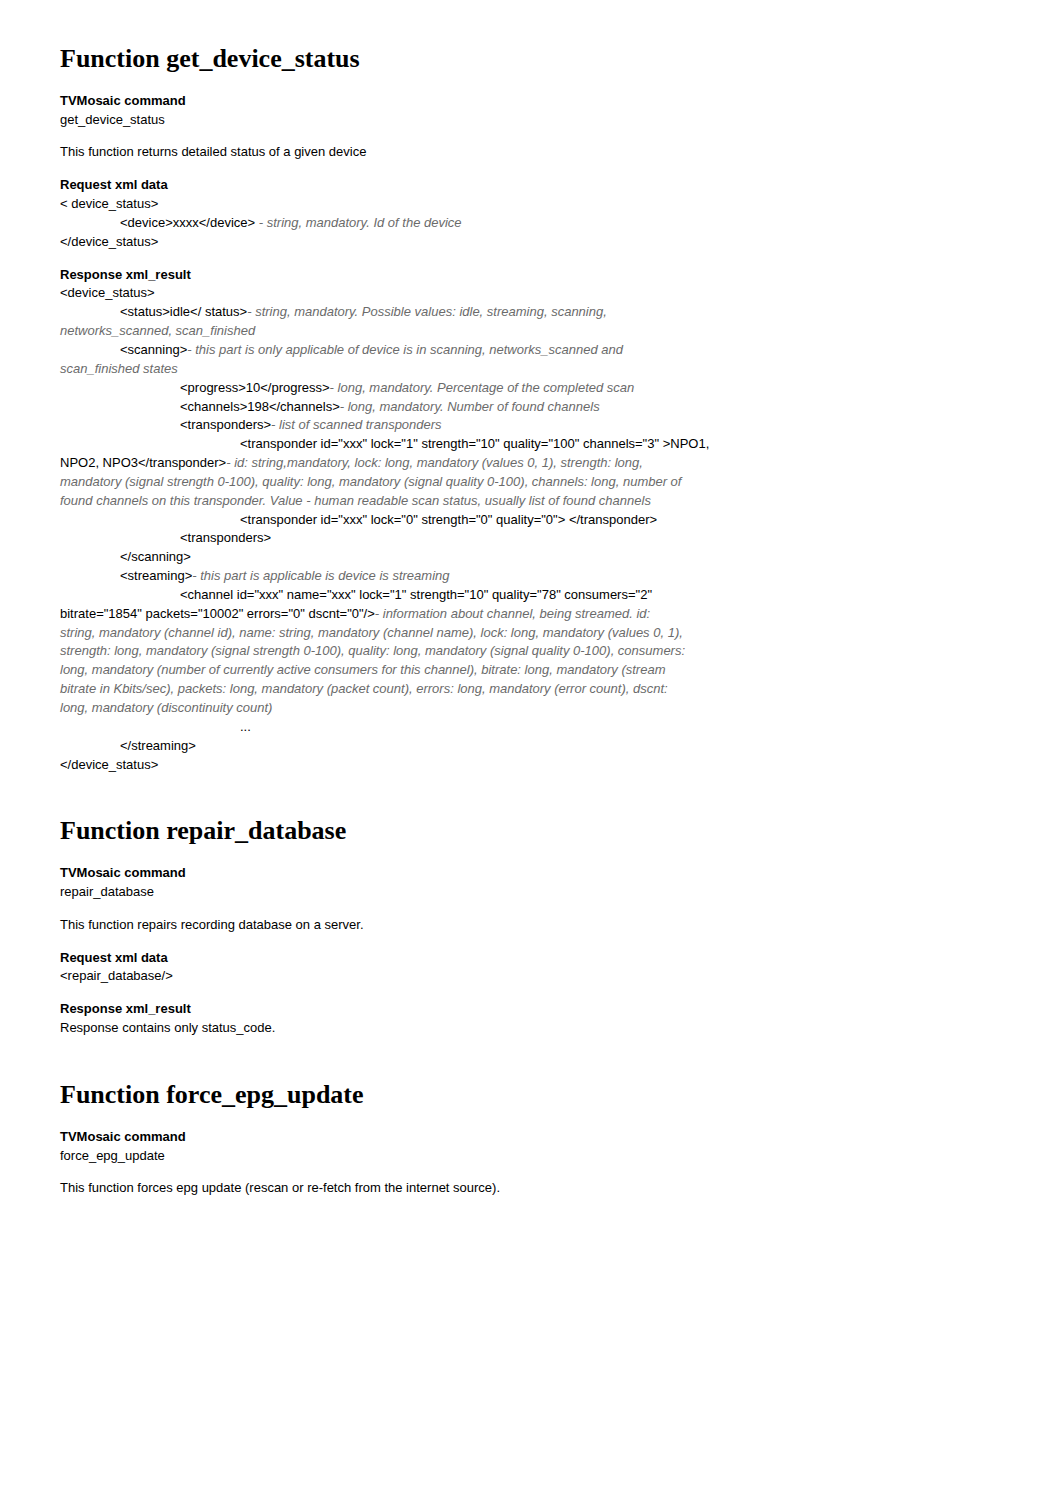Function get_device_status
TVMosaic command
get_device_status
This function returns detailed status of a given device
Request xml data
< device_status>
<device>xxxx</device> - string, mandatory. Id of the device
</device_status>
Response xml_result
<device_status>
<status>idle</ status>- string, mandatory. Possible values: idle, streaming, scanning,
networks_scanned, scan_finished
<scanning>- this part is only applicable of device is in scanning, networks_scanned and
scan_finished states
<progress>10</progress>- long, mandatory. Percentage of the completed scan
<channels>198</channels>- long, mandatory. Number of found channels
<transponders>- list of scanned transponders
<transponder id="xxx" lock="1" strength="10" quality="100" channels="3" >NPO1,
NPO2, NPO3</transponder>- id: string,mandatory, lock: long, mandatory (values 0, 1), strength: long,
mandatory (signal strength 0-100), quality: long, mandatory (signal quality 0-100), channels: long, number of
found channels on this transponder. Value - human readable scan status, usually list of found channels
<transponder id="xxx" lock="0" strength="0" quality="0"> </transponder>
<transponders>
</scanning>
<streaming>- this part is applicable is device is streaming
<channel id="xxx" name="xxx" lock="1" strength="10" quality="78" consumers="2"
bitrate="1854" packets="10002" errors="0" dscnt="0"/>- information about channel, being streamed. id:
string, mandatory (channel id), name: string, mandatory (channel name), lock: long, mandatory (values 0, 1),
strength: long, mandatory (signal strength 0-100), quality: long, mandatory (signal quality 0-100), consumers:
long, mandatory (number of currently active consumers for this channel), bitrate: long, mandatory (stream
bitrate in Kbits/sec), packets: long, mandatory (packet count), errors: long, mandatory (error count), dscnt:
long, mandatory (discontinuity count)
...
</streaming>
</device_status>
Function repair_database
TVMosaic command
repair_database
This function repairs recording database on a server.
Request xml data
<repair_database/>
Response xml_result
Response contains only status_code.
Function force_epg_update
TVMosaic command
force_epg_update
This function forces epg update (rescan or re-fetch from the internet source).